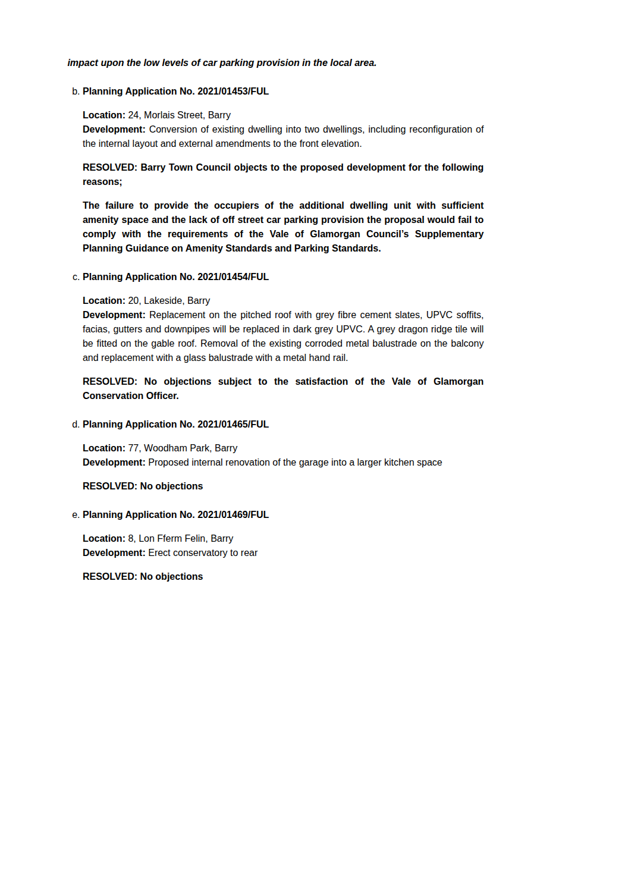impact upon the low levels of car parking provision in the local area.
Planning Application No. 2021/01453/FUL
Location: 24, Morlais Street, Barry
Development: Conversion of existing dwelling into two dwellings, including reconfiguration of the internal layout and external amendments to the front elevation.
RESOLVED: Barry Town Council objects to the proposed development for the following reasons;
The failure to provide the occupiers of the additional dwelling unit with sufficient amenity space and the lack of off street car parking provision the proposal would fail to comply with the requirements of the Vale of Glamorgan Council’s Supplementary Planning Guidance on Amenity Standards and Parking Standards.
Planning Application No. 2021/01454/FUL
Location: 20, Lakeside, Barry
Development: Replacement on the pitched roof with grey fibre cement slates, UPVC soffits, facias, gutters and downpipes will be replaced in dark grey UPVC. A grey dragon ridge tile will be fitted on the gable roof. Removal of the existing corroded metal balustrade on the balcony and replacement with a glass balustrade with a metal hand rail.
RESOLVED: No objections subject to the satisfaction of the Vale of Glamorgan Conservation Officer.
Planning Application No. 2021/01465/FUL
Location: 77, Woodham Park, Barry
Development: Proposed internal renovation of the garage into a larger kitchen space
RESOLVED: No objections
Planning Application No. 2021/01469/FUL
Location: 8, Lon Fferm Felin, Barry
Development: Erect conservatory to rear
RESOLVED: No objections